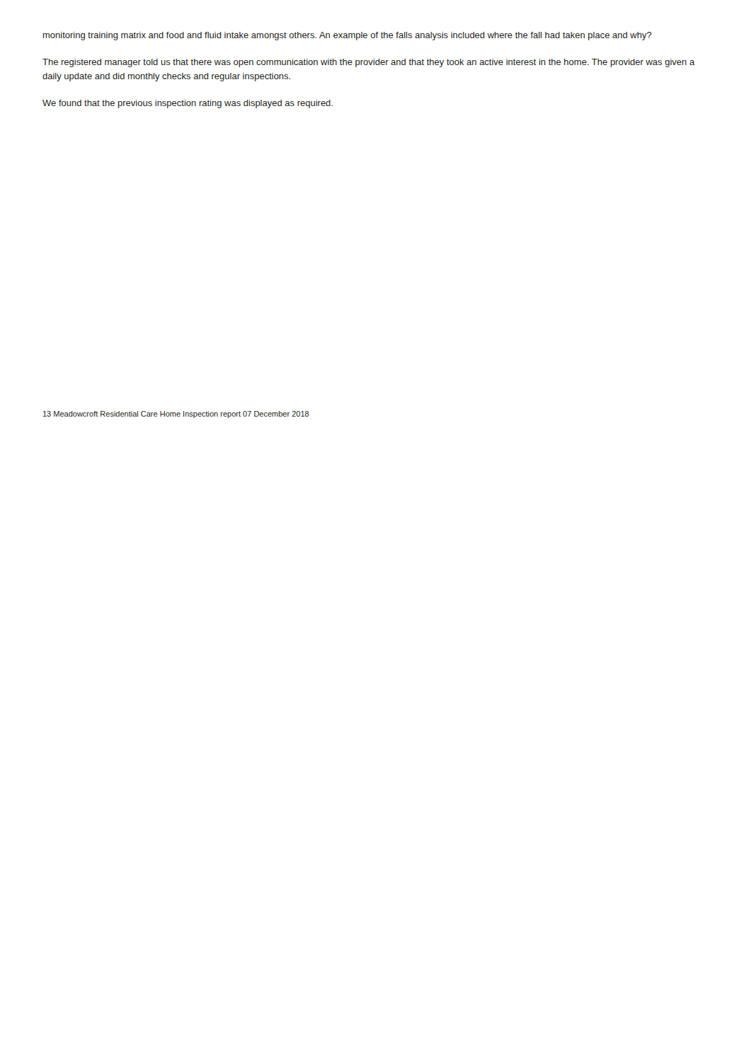monitoring training matrix and food and fluid intake amongst others. An example of the falls analysis included where the fall had taken place and why?
The registered manager told us that there was open communication with the provider and that they took an active interest in the home. The provider was given a daily update and did monthly checks and regular inspections.
We found that the previous inspection rating was displayed as required.
13 Meadowcroft Residential Care Home Inspection report 07 December 2018